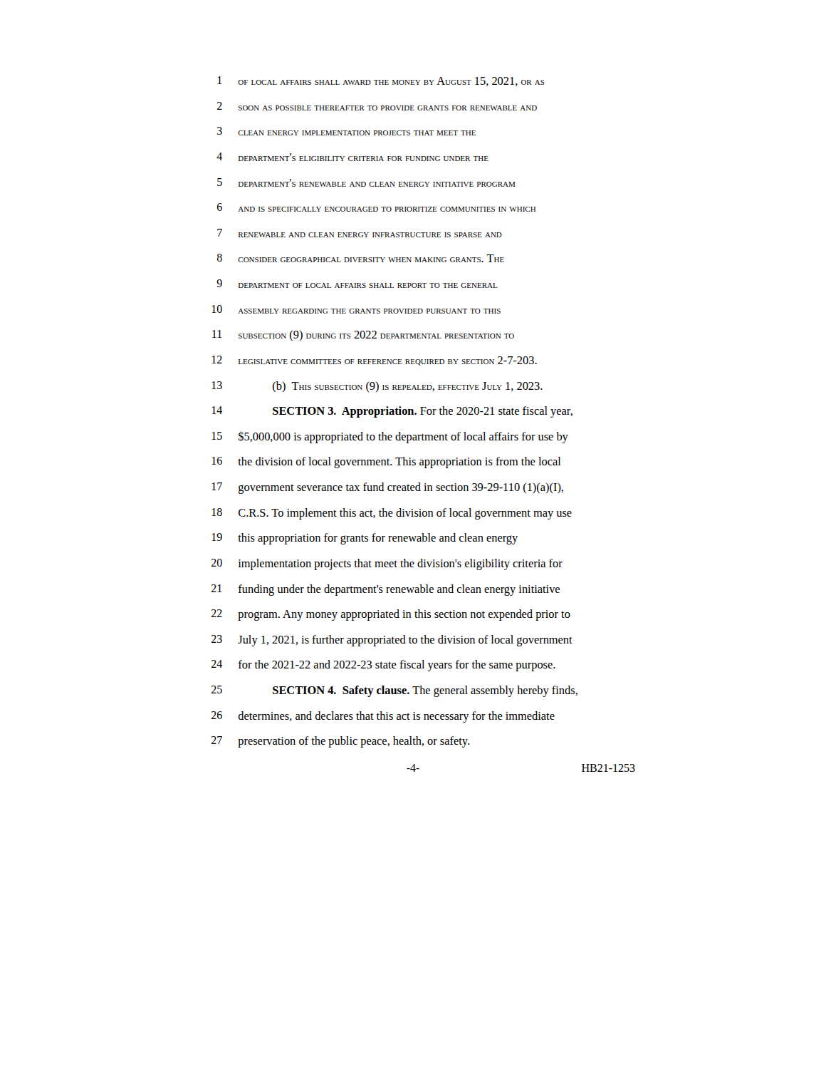| 1 | of local affairs shall award the money by August 15, 2021, or as |
| 2 | soon as possible thereafter to provide grants for renewable and |
| 3 | clean energy implementation projects that meet the |
| 4 | department's eligibility criteria for funding under the |
| 5 | department's renewable and clean energy initiative program |
| 6 | and is specifically encouraged to prioritize communities in which |
| 7 | renewable and clean energy infrastructure is sparse and |
| 8 | consider geographical diversity when making grants. The |
| 9 | department of local affairs shall report to the general |
| 10 | assembly regarding the grants provided pursuant to this |
| 11 | subsection (9) during its 2022 departmental presentation to |
| 12 | legislative committees of reference required by section 2-7-203. |
| 13 | (b) This subsection (9) is repealed, effective July 1, 2023. |
| 14 | SECTION 3. Appropriation. For the 2020-21 state fiscal year, |
| 15 | $5,000,000 is appropriated to the department of local affairs for use by |
| 16 | the division of local government. This appropriation is from the local |
| 17 | government severance tax fund created in section 39-29-110 (1)(a)(I), |
| 18 | C.R.S. To implement this act, the division of local government may use |
| 19 | this appropriation for grants for renewable and clean energy |
| 20 | implementation projects that meet the division's eligibility criteria for |
| 21 | funding under the department's renewable and clean energy initiative |
| 22 | program. Any money appropriated in this section not expended prior to |
| 23 | July 1, 2021, is further appropriated to the division of local government |
| 24 | for the 2021-22 and 2022-23 state fiscal years for the same purpose. |
| 25 | SECTION 4. Safety clause. The general assembly hereby finds, |
| 26 | determines, and declares that this act is necessary for the immediate |
| 27 | preservation of the public peace, health, or safety. |
-4-
HB21-1253